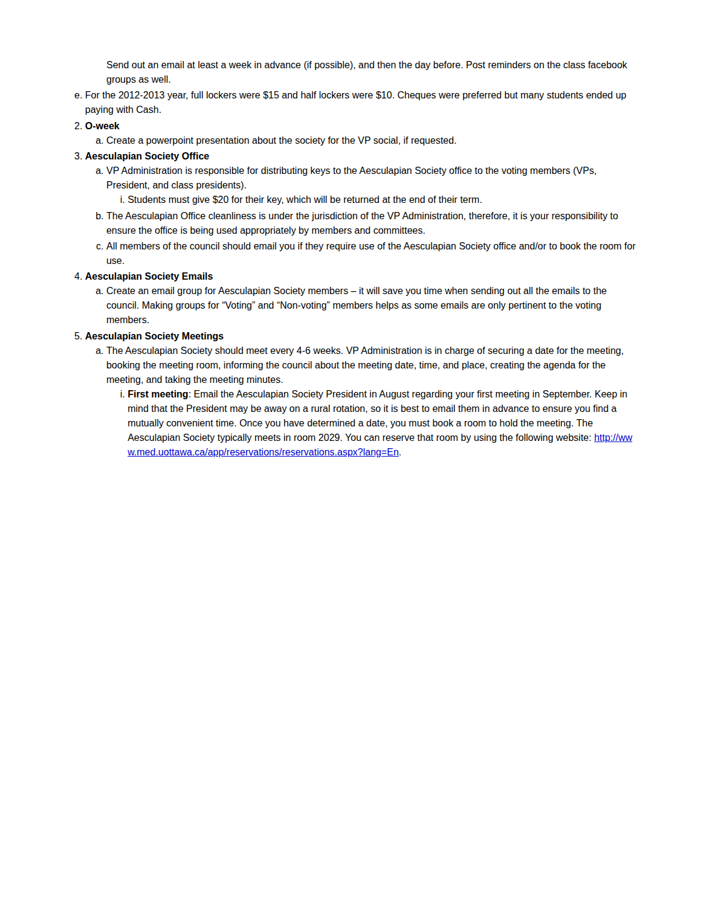Send out an email at least a week in advance (if possible), and then the day before. Post reminders on the class facebook groups as well.
For the 2012-2013 year, full lockers were $15 and half lockers were $10. Cheques were preferred but many students ended up paying with Cash.
O-week
Create a powerpoint presentation about the society for the VP social, if requested.
Aesculapian Society Office
VP Administration is responsible for distributing keys to the Aesculapian Society office to the voting members (VPs, President, and class presidents).
Students must give $20 for their key, which will be returned at the end of their term.
The Aesculapian Office cleanliness is under the jurisdiction of the VP Administration, therefore, it is your responsibility to ensure the office is being used appropriately by members and committees.
All members of the council should email you if they require use of the Aesculapian Society office and/or to book the room for use.
Aesculapian Society Emails
Create an email group for Aesculapian Society members – it will save you time when sending out all the emails to the council. Making groups for “Voting” and “Non-voting” members helps as some emails are only pertinent to the voting members.
Aesculapian Society Meetings
The Aesculapian Society should meet every 4-6 weeks. VP Administration is in charge of securing a date for the meeting, booking the meeting room, informing the council about the meeting date, time, and place, creating the agenda for the meeting, and taking the meeting minutes.
First meeting: Email the Aesculapian Society President in August regarding your first meeting in September. Keep in mind that the President may be away on a rural rotation, so it is best to email them in advance to ensure you find a mutually convenient time. Once you have determined a date, you must book a room to hold the meeting. The Aesculapian Society typically meets in room 2029. You can reserve that room by using the following website: http://www.med.uottawa.ca/app/reservations/reservations.aspx?lang=En.